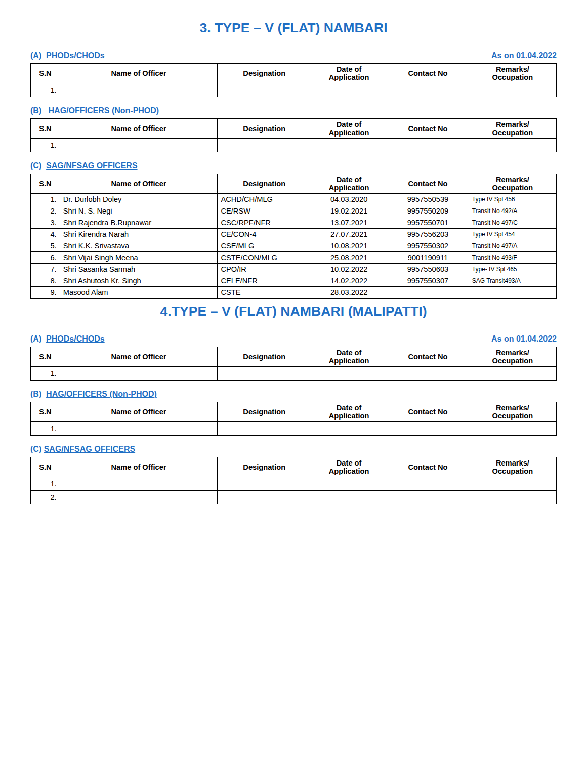3. TYPE – V (FLAT) NAMBARI
(A) PHODs/CHODs
As on 01.04.2022
| S.N | Name of Officer | Designation | Date of Application | Contact No | Remarks/ Occupation |
| --- | --- | --- | --- | --- | --- |
| 1. | | | | | |
(B) HAG/OFFICERS (Non-PHOD)
| S.N | Name of Officer | Designation | Date of Application | Contact No | Remarks/ Occupation |
| --- | --- | --- | --- | --- | --- |
| 1. | | | | | |
(C) SAG/NFSAG OFFICERS
| S.N | Name of Officer | Designation | Date of Application | Contact No | Remarks/ Occupation |
| --- | --- | --- | --- | --- | --- |
| 1. | Dr. Durlobh Doley | ACHD/CH/MLG | 04.03.2020 | 9957550539 | Type IV Spl 456 |
| 2. | Shri N. S. Negi | CE/RSW | 19.02.2021 | 9957550209 | Transit No 492/A |
| 3. | Shri Rajendra B.Rupnawar | CSC/RPF/NFR | 13.07.2021 | 9957550701 | Transit No 497/C |
| 4. | Shri Kirendra Narah | CE/CON-4 | 27.07.2021 | 9957556203 | Type IV Spl 454 |
| 5. | Shri K.K. Srivastava | CSE/MLG | 10.08.2021 | 9957550302 | Transit No 497/A |
| 6. | Shri Vijai Singh Meena | CSTE/CON/MLG | 25.08.2021 | 9001190911 | Transit No 493/F |
| 7. | Shri Sasanka Sarmah | CPO/IR | 10.02.2022 | 9957550603 | Type- IV Spl 465 |
| 8. | Shri Ashutosh Kr. Singh | CELE/NFR | 14.02.2022 | 9957550307 | SAG Transit493/A |
| 9. | Masood Alam | CSTE | 28.03.2022 | | |
4.TYPE – V (FLAT) NAMBARI (MALIPATTI)
(A) PHODs/CHODs
As on 01.04.2022
| S.N | Name of Officer | Designation | Date of Application | Contact No | Remarks/ Occupation |
| --- | --- | --- | --- | --- | --- |
| 1. | | | | | |
(B) HAG/OFFICERS (Non-PHOD)
| S.N | Name of Officer | Designation | Date of Application | Contact No | Remarks/ Occupation |
| --- | --- | --- | --- | --- | --- |
| 1. | | | | | |
(C) SAG/NFSAG OFFICERS
| S.N | Name of Officer | Designation | Date of Application | Contact No | Remarks/ Occupation |
| --- | --- | --- | --- | --- | --- |
| 1. | | | | | |
| 2. | | | | | |